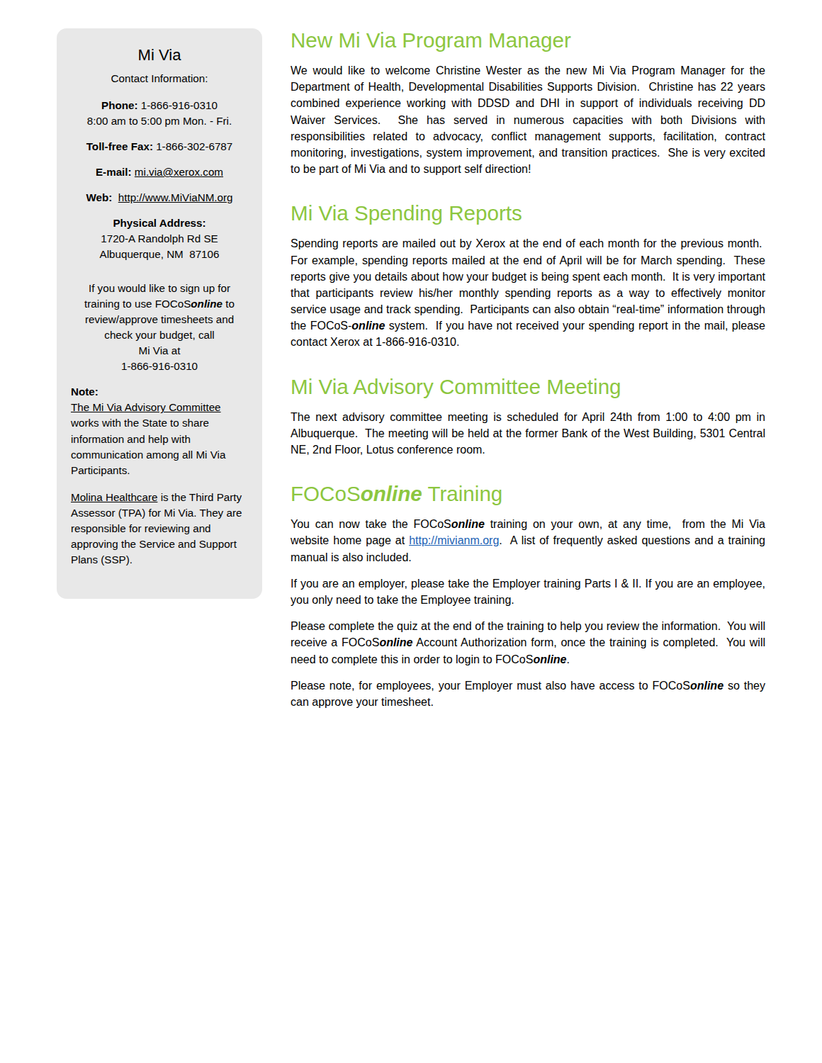Mi Via
Contact Information:
Phone: 1-866-916-0310
8:00 am to 5:00 pm Mon. - Fri.
Toll-free Fax: 1-866-302-6787
E-mail: mi.via@xerox.com
Web: http://www.MiViaNM.org
Physical Address: 1720-A Randolph Rd SE
Albuquerque, NM 87106
If you would like to sign up for training to use FOCoSonline to review/approve timesheets and check your budget, call
Mi Via at
1-866-916-0310
Note:
The Mi Via Advisory Committee works with the State to share information and help with communication among all Mi Via Participants.
Molina Healthcare is the Third Party Assessor (TPA) for Mi Via. They are responsible for reviewing and approving the Service and Support Plans (SSP).
New Mi Via Program Manager
We would like to welcome Christine Wester as the new Mi Via Program Manager for the Department of Health, Developmental Disabilities Supports Division. Christine has 22 years combined experience working with DDSD and DHI in support of individuals receiving DD Waiver Services. She has served in numerous capacities with both Divisions with responsibilities related to advocacy, conflict management supports, facilitation, contract monitoring, investigations, system improvement, and transition practices. She is very excited to be part of Mi Via and to support self direction!
Mi Via Spending Reports
Spending reports are mailed out by Xerox at the end of each month for the previous month. For example, spending reports mailed at the end of April will be for March spending. These reports give you details about how your budget is being spent each month. It is very important that participants review his/her monthly spending reports as a way to effectively monitor service usage and track spending. Participants can also obtain “real-time” information through the FOCoS-online system. If you have not received your spending report in the mail, please contact Xerox at 1-866-916-0310.
Mi Via Advisory Committee Meeting
The next advisory committee meeting is scheduled for April 24th from 1:00 to 4:00 pm in Albuquerque. The meeting will be held at the former Bank of the West Building, 5301 Central NE, 2nd Floor, Lotus conference room.
FOCoSonline Training
You can now take the FOCoSonline training on your own, at any time, from the Mi Via website home page at http://mivianm.org. A list of frequently asked questions and a training manual is also included.
If you are an employer, please take the Employer training Parts I & II. If you are an employee, you only need to take the Employee training.
Please complete the quiz at the end of the training to help you review the information. You will receive a FOCoSonline Account Authorization form, once the training is completed. You will need to complete this in order to login to FOCoSonline.
Please note, for employees, your Employer must also have access to FOCoSonline so they can approve your timesheet.